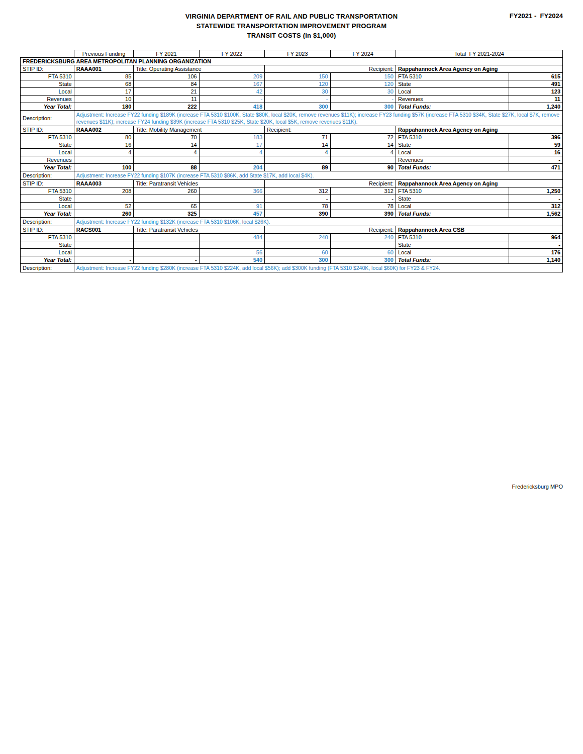VIRGINIA DEPARTMENT OF RAIL AND PUBLIC TRANSPORTATION
STATEWIDE TRANSPORTATION IMPROVEMENT PROGRAM
TRANSIT COSTS (in $1,000)
FY2021 - FY2024
| | Previous Funding | FY 2021 | FY 2022 | FY 2023 | FY 2024 | Total FY 2021-2024 |
| FREDERICKSBURG AREA METROPOLITAN PLANNING ORGANIZATION |
| STIP ID: | RAAA001 | Title: Operating Assistance | Recipient: | Rappahannock Area Agency on Aging |
| FTA 5310 | 85 | 106 | 209 | 150 | 150 | FTA 5310 | 615 |
| State | 68 | 84 | 167 | 120 | 120 | State | 491 |
| Local | 17 | 21 | 42 | 30 | 30 | Local | 123 |
| Revenues | 10 | 11 | - | - | - | Revenues | 11 |
| Year Total: | 180 | 222 | 418 | 300 | 300 | Total Funds: | 1,240 |
| Description: | Adjustment: Increase FY22 funding $189K (increase FTA 5310 $100K, State $80K, local $20K, remove revenues $11K); increase FY23 funding $57K (increase FTA 5310 $34K, State $27K, local $7K, remove revenues $11K); increase FY24 funding $39K (increase FTA 5310 $25K, State $20K, local $5K, remove revenues $11K). |
| STIP ID: | RAAA002 | Title: Mobility Management | Recipient: | Rappahannock Area Agency on Aging |
| FTA 5310 | 80 | 70 | 183 | 71 | 72 | FTA 5310 | 396 |
| State | 16 | 14 | 17 | 14 | 14 | State | 59 |
| Local | 4 | 4 | 4 | 4 | 4 | Local | 16 |
| Revenues | | | | | | Revenues | - |
| Year Total: | 100 | 88 | 204 | 89 | 90 | Total Funds: | 471 |
| Description: | Adjustment: Increase FY22 funding $107K (increase FTA 5310 $86K, add State $17K, add local $4K). |
| STIP ID: | RAAA003 | Title: Paratransit Vehicles | Recipient: | Rappahannock Area Agency on Aging |
| FTA 5310 | 208 | 260 | 366 | 312 | 312 | FTA 5310 | 1,250 |
| State | | | | - | - | State | - |
| Local | 52 | 65 | 91 | 78 | 78 | Local | 312 |
| Year Total: | 260 | 325 | 457 | 390 | 390 | Total Funds: | 1,562 |
| Description: | Adjustment: Increase FY22 funding $132K (increase FTA 5310 $106K, local $26K). |
| STIP ID: | RACS001 | Title: Paratransit Vehicles | Recipient: | Rappahannock Area CSB |
| FTA 5310 | | | 484 | 240 | 240 | FTA 5310 | 964 |
| State | | | | | | State | - |
| Local | | | 56 | 60 | 60 | Local | 176 |
| Year Total: | - | - | 540 | 300 | 300 | Total Funds: | 1,140 |
| Description: | Adjustment: Increase FY22 funding $280K (increase FTA 5310 $224K, add local $56K); add $300K funding (FTA 5310 $240K, local $60K) for FY23 & FY24. |
Fredericksburg MPO